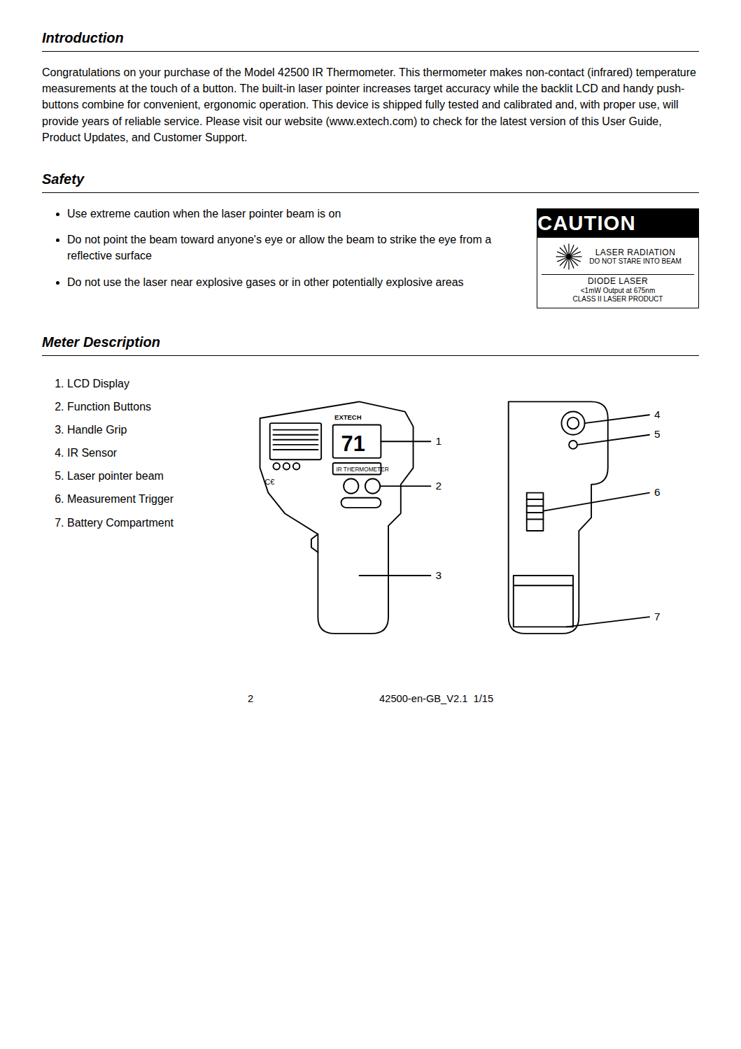Introduction
Congratulations on your purchase of the Model 42500 IR Thermometer. This thermometer makes non-contact (infrared) temperature measurements at the touch of a button. The built-in laser pointer increases target accuracy while the backlit LCD and handy push-buttons combine for convenient, ergonomic operation. This device is shipped fully tested and calibrated and, with proper use, will provide years of reliable service. Please visit our website (www.extech.com) to check for the latest version of this User Guide, Product Updates, and Customer Support.
Safety
Use extreme caution when the laser pointer beam is on
Do not point the beam toward anyone's eye or allow the beam to strike the eye from a reflective surface
Do not use the laser near explosive gases or in other potentially explosive areas
CAUTION
LASER RADIATION
DO NOT STARE INTO BEAM
DIODE LASER
<1mW Output at 675nm
CLASS II LASER PRODUCT
Meter Description
LCD Display
Function Buttons
Handle Grip
IR Sensor
Laser pointer beam
Measurement Trigger
Battery Compartment
C€ EXTECH 71 IR THERMOMETER 1 2 3 4 5 6 7
2 42500-en-GB_V2.1 1/15